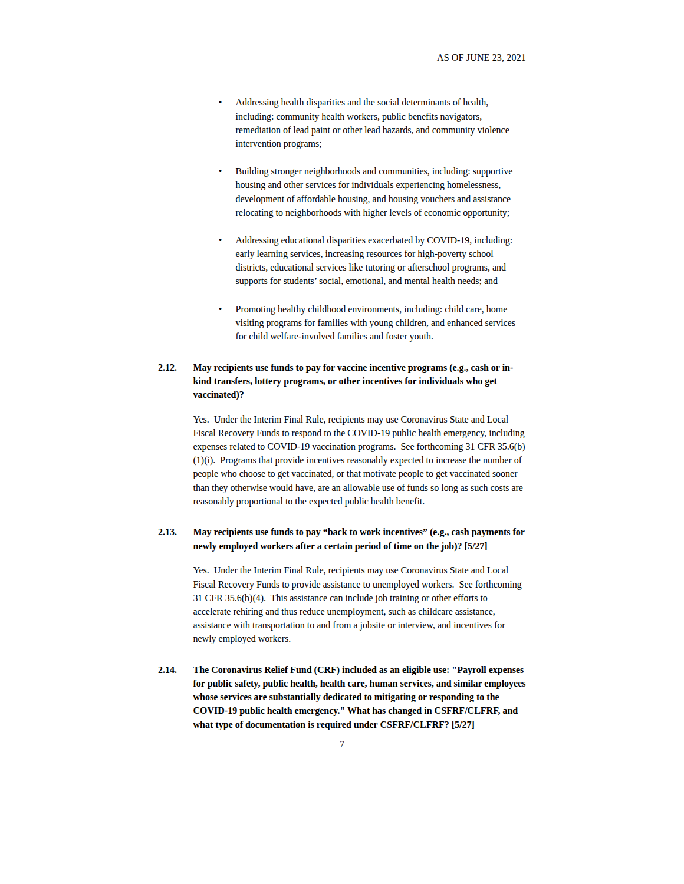AS OF JUNE 23, 2021
Addressing health disparities and the social determinants of health, including: community health workers, public benefits navigators, remediation of lead paint or other lead hazards, and community violence intervention programs;
Building stronger neighborhoods and communities, including: supportive housing and other services for individuals experiencing homelessness, development of affordable housing, and housing vouchers and assistance relocating to neighborhoods with higher levels of economic opportunity;
Addressing educational disparities exacerbated by COVID-19, including: early learning services, increasing resources for high-poverty school districts, educational services like tutoring or afterschool programs, and supports for students’ social, emotional, and mental health needs; and
Promoting healthy childhood environments, including: child care, home visiting programs for families with young children, and enhanced services for child welfare-involved families and foster youth.
2.12.
May recipients use funds to pay for vaccine incentive programs (e.g., cash or in-kind transfers, lottery programs, or other incentives for individuals who get vaccinated)?
Yes. Under the Interim Final Rule, recipients may use Coronavirus State and Local Fiscal Recovery Funds to respond to the COVID-19 public health emergency, including expenses related to COVID-19 vaccination programs. See forthcoming 31 CFR 35.6(b)(1)(i). Programs that provide incentives reasonably expected to increase the number of people who choose to get vaccinated, or that motivate people to get vaccinated sooner than they otherwise would have, are an allowable use of funds so long as such costs are reasonably proportional to the expected public health benefit.
2.13.
May recipients use funds to pay “back to work incentives” (e.g., cash payments for newly employed workers after a certain period of time on the job)? [5/27]
Yes. Under the Interim Final Rule, recipients may use Coronavirus State and Local Fiscal Recovery Funds to provide assistance to unemployed workers. See forthcoming 31 CFR 35.6(b)(4). This assistance can include job training or other efforts to accelerate rehiring and thus reduce unemployment, such as childcare assistance, assistance with transportation to and from a jobsite or interview, and incentives for newly employed workers.
2.14.
The Coronavirus Relief Fund (CRF) included as an eligible use: "Payroll expenses for public safety, public health, health care, human services, and similar employees whose services are substantially dedicated to mitigating or responding to the COVID-19 public health emergency." What has changed in CSFRF/CLFRF, and what type of documentation is required under CSFRF/CLFRF? [5/27]
7